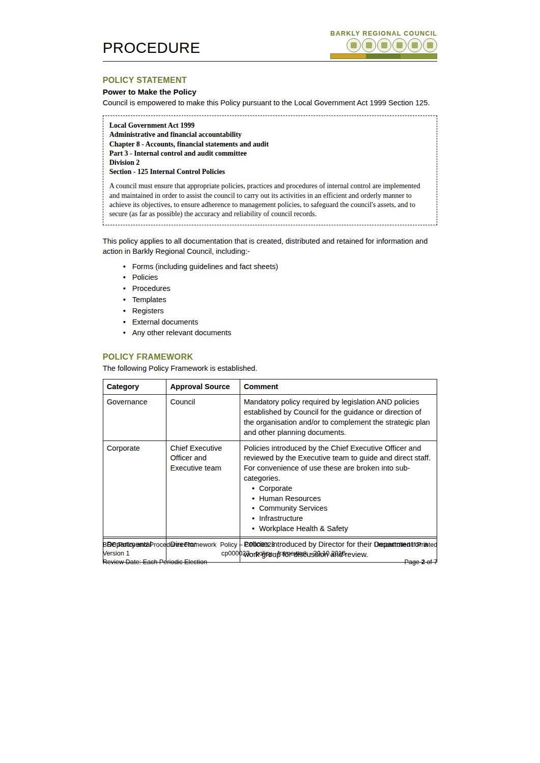PROCEDURE
BARKLY REGIONAL COUNCIL
POLICY STATEMENT
Power to Make the Policy
Council is empowered to make this Policy pursuant to the Local Government Act 1999 Section 125.
Local Government Act 1999
Administrative and financial accountability
Chapter 8 - Accounts, financial statements and audit
Part 3 - Internal control and audit committee
Division 2
Section - 125 Internal Control Policies
A council must ensure that appropriate policies, practices and procedures of internal control are implemented and maintained in order to assist the council to carry out its activities in an efficient and orderly manner to achieve its objectives, to ensure adherence to management policies, to safeguard the council's assets, and to secure (as far as possible) the accuracy and reliability of council records.
This policy applies to all documentation that is created, distributed and retained for information and action in Barkly Regional Council, including:-
Forms (including guidelines and fact sheets)
Policies
Procedures
Templates
Registers
External documents
Any other relevant documents
POLICY FRAMEWORK
The following Policy Framework is established.
| Category | Approval Source | Comment |
| --- | --- | --- |
| Governance | Council | Mandatory policy required by legislation AND policies established by Council for the guidance or direction of the organisation and/or to complement the strategic plan and other planning documents. |
| Corporate | Chief Executive Officer and Executive team | Policies introduced by the Chief Executive Officer and reviewed by the Executive team to guide and direct staff. For convenience of use these are broken into sub-categories. Corporate Human Resources Community Services Infrastructure Workplace Health & Safety |
| Departmental | Director | Policies introduced by Director for their Department or a work group for discussion and review. |
BRC Policy and Procedures Framework Policy – CP000023
Uncontrolled if Printed
Version 1
cp000023 - policy - framework - 20.10.2016
Review Date: Each Periodic Election
Page 2 of 7